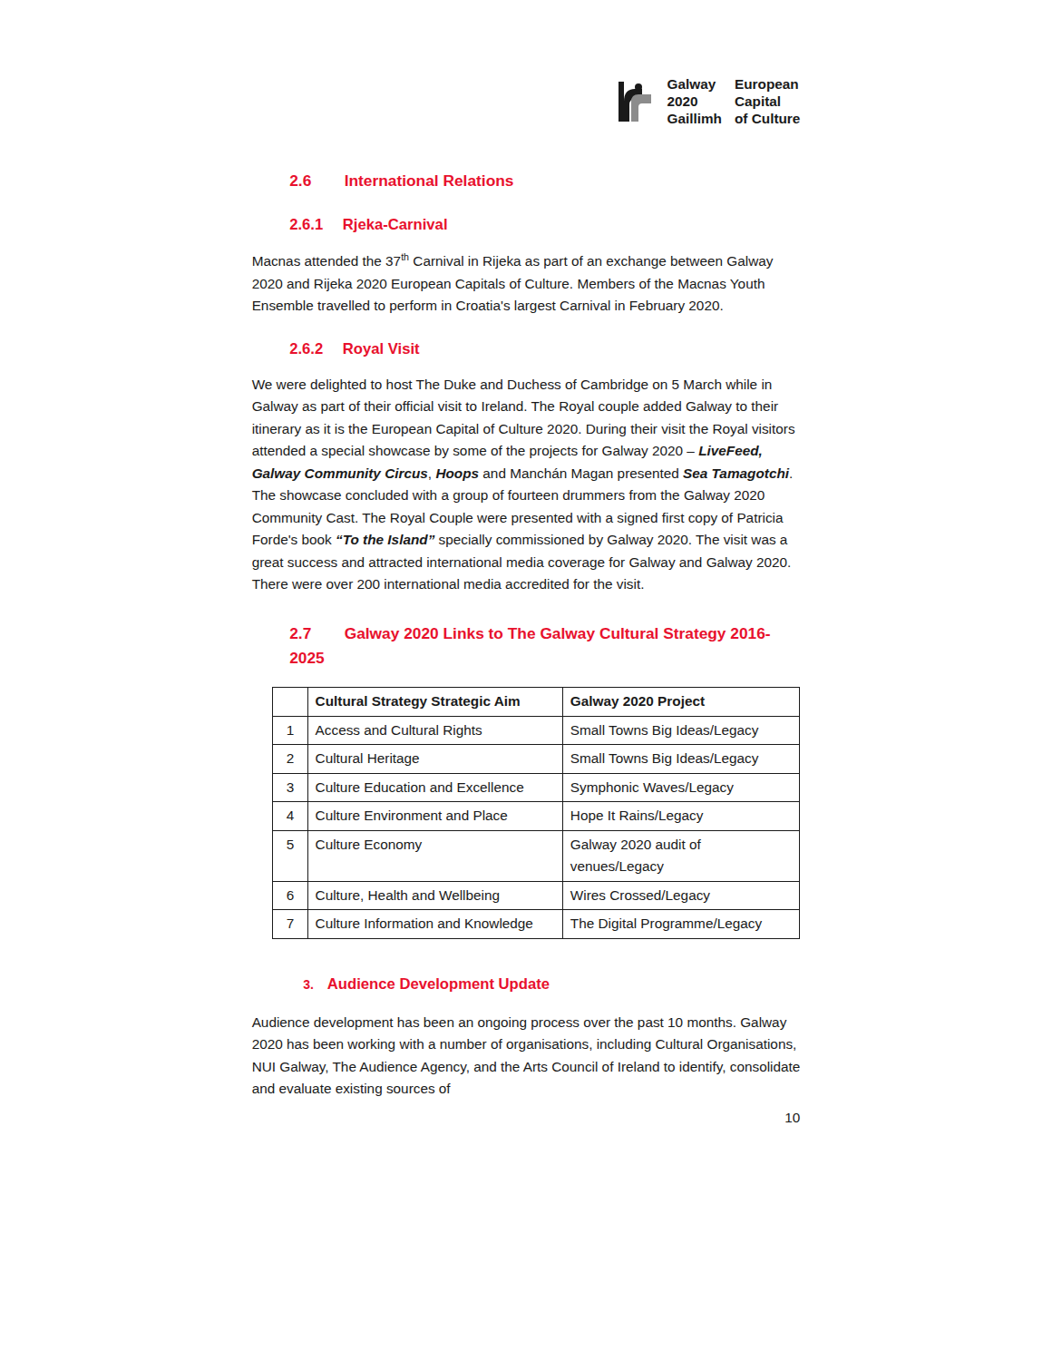Galway
2020
Gaillimh
European
Capital
of Culture
2.6 International Relations
2.6.1 Rjeka-Carnival
Macnas attended the 37th Carnival in Rijeka as part of an exchange between Galway 2020 and Rijeka 2020 European Capitals of Culture. Members of the Macnas Youth Ensemble travelled to perform in Croatia's largest Carnival in February 2020.
2.6.2 Royal Visit
We were delighted to host The Duke and Duchess of Cambridge on 5 March while in Galway as part of their official visit to Ireland. The Royal couple added Galway to their itinerary as it is the European Capital of Culture 2020. During their visit the Royal visitors attended a special showcase by some of the projects for Galway 2020 – LiveFeed, Galway Community Circus, Hoops and Manchán Magan presented Sea Tamagotchi. The showcase concluded with a group of fourteen drummers from the Galway 2020 Community Cast. The Royal Couple were presented with a signed first copy of Patricia Forde's book “To the Island” specially commissioned by Galway 2020. The visit was a great success and attracted international media coverage for Galway and Galway 2020. There were over 200 international media accredited for the visit.
2.7 Galway 2020 Links to The Galway Cultural Strategy 2016-2025
| | Cultural Strategy Strategic Aim | Galway 2020 Project |
| --- | --- | --- |
| 1 | Access and Cultural Rights | Small Towns Big Ideas/Legacy |
| 2 | Cultural Heritage | Small Towns Big Ideas/Legacy |
| 3 | Culture Education and Excellence | Symphonic Waves/Legacy |
| 4 | Culture Environment and Place | Hope It Rains/Legacy |
| 5 | Culture Economy | Galway 2020 audit of venues/Legacy |
| 6 | Culture, Health and Wellbeing | Wires Crossed/Legacy |
| 7 | Culture Information and Knowledge | The Digital Programme/Legacy |
3. Audience Development Update
Audience development has been an ongoing process over the past 10 months. Galway 2020 has been working with a number of organisations, including Cultural Organisations, NUI Galway, The Audience Agency, and the Arts Council of Ireland to identify, consolidate and evaluate existing sources of
10